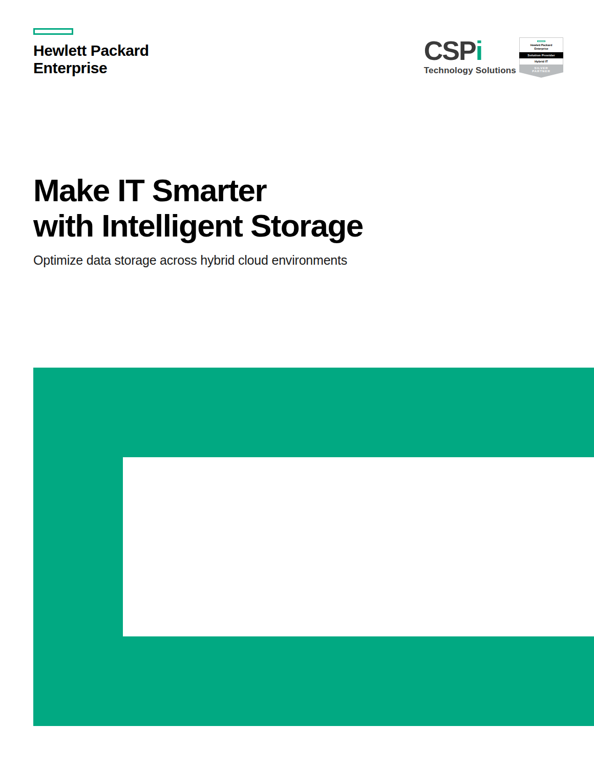Hewlett Packard
Enterprise
CSPi
Technology Solutions
Hewlett Packard
Enterprise
Solution Provider
Hybrid IT
SILVER
PARTNER
Make IT Smarter
with Intelligent Storage
Optimize data storage across hybrid cloud environments